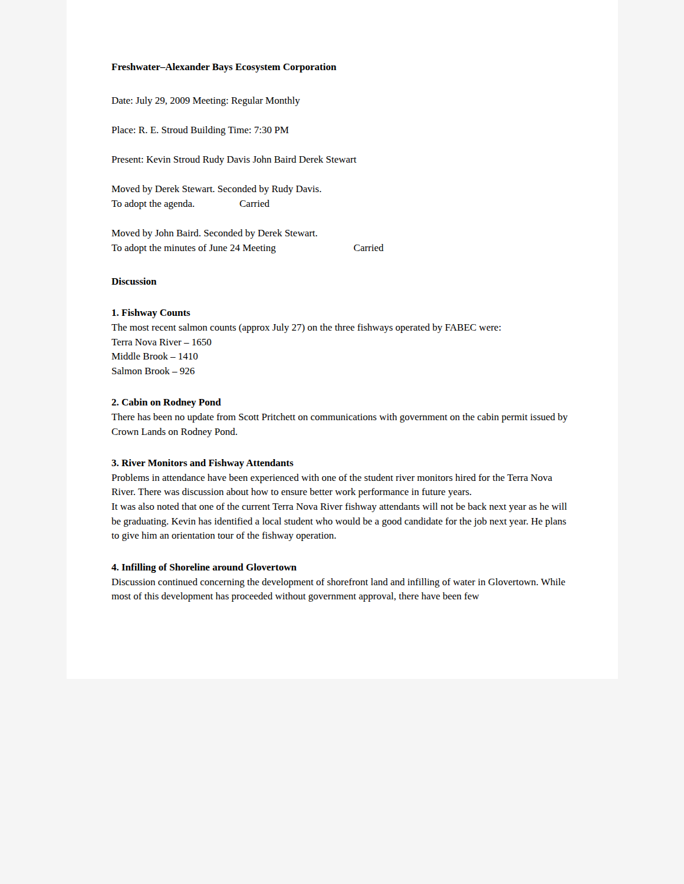Freshwater–Alexander Bays Ecosystem Corporation
Date: July 29, 2009 Meeting: Regular Monthly
Place: R. E. Stroud Building Time: 7:30 PM
Present: Kevin Stroud Rudy Davis John Baird Derek Stewart
Moved by Derek Stewart. Seconded by Rudy Davis.
To adopt the agenda. Carried
Moved by John Baird. Seconded by Derek Stewart.
To adopt the minutes of June 24 Meeting Carried
Discussion
1. Fishway Counts
The most recent salmon counts (approx July 27) on the three fishways operated by FABEC were:
Terra Nova River – 1650
Middle Brook – 1410
Salmon Brook – 926
2. Cabin on Rodney Pond
There has been no update from Scott Pritchett on communications with government on the cabin permit issued by Crown Lands on Rodney Pond.
3. River Monitors and Fishway Attendants
Problems in attendance have been experienced with one of the student river monitors hired for the Terra Nova River. There was discussion about how to ensure better work performance in future years.
It was also noted that one of the current Terra Nova River fishway attendants will not be back next year as he will be graduating. Kevin has identified a local student who would be a good candidate for the job next year. He plans to give him an orientation tour of the fishway operation.
4. Infilling of Shoreline around Glovertown
Discussion continued concerning the development of shorefront land and infilling of water in Glovertown. While most of this development has proceeded without government approval, there have been few